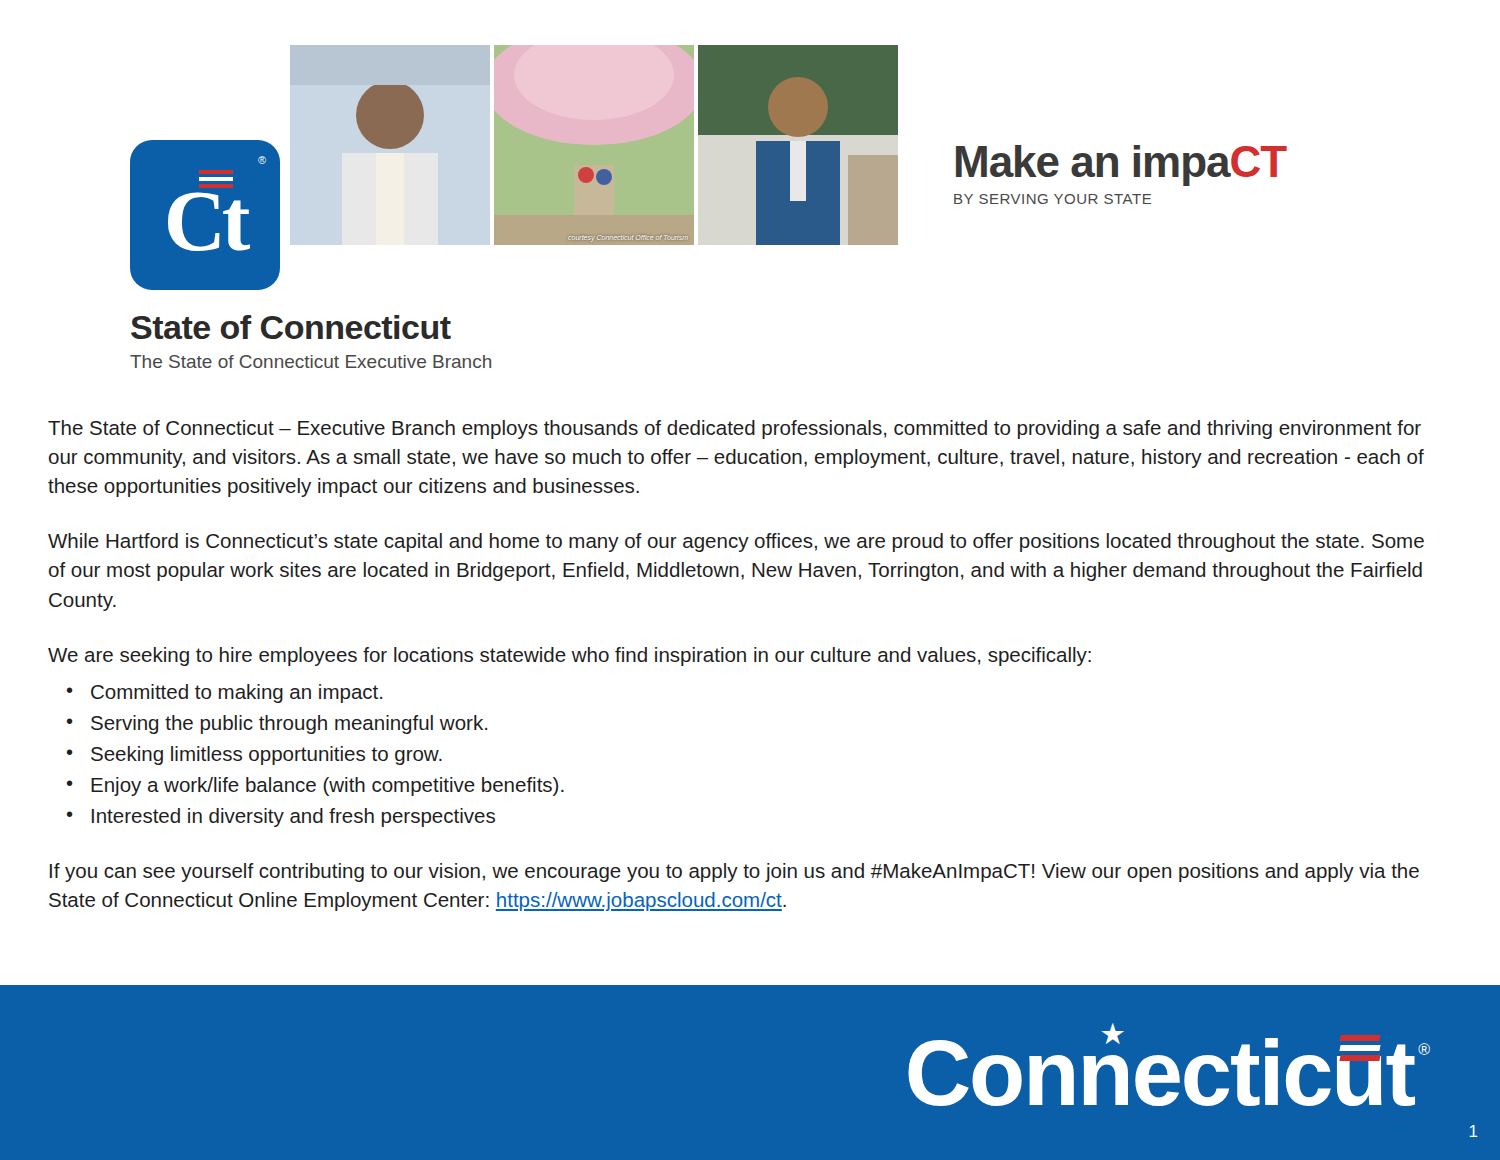Ct ®
courtesy Connecticut Office of Tourism
Make an impaCT
BY SERVING YOUR STATE
State of Connecticut
The State of Connecticut Executive Branch
The State of Connecticut – Executive Branch employs thousands of dedicated professionals, committed to providing a safe and thriving environment for our community, and visitors. As a small state, we have so much to offer – education, employment, culture, travel, nature, history and recreation - each of these opportunities positively impact our citizens and businesses.
While Hartford is Connecticut’s state capital and home to many of our agency offices, we are proud to offer positions located throughout the state. Some of our most popular work sites are located in Bridgeport, Enfield, Middletown, New Haven, Torrington, and with a higher demand throughout the Fairfield County.
We are seeking to hire employees for locations statewide who find inspiration in our culture and values, specifically:
Committed to making an impact.
Serving the public through meaningful work.
Seeking limitless opportunities to grow.
Enjoy a work/life balance (with competitive benefits).
Interested in diversity and fresh perspectives
If you can see yourself contributing to our vision, we encourage you to apply to join us and #MakeAnImpaCT! View our open positions and apply via the State of Connecticut Online Employment Center: https://www.jobapscloud.com/ct.
Connecticut ★
®
1